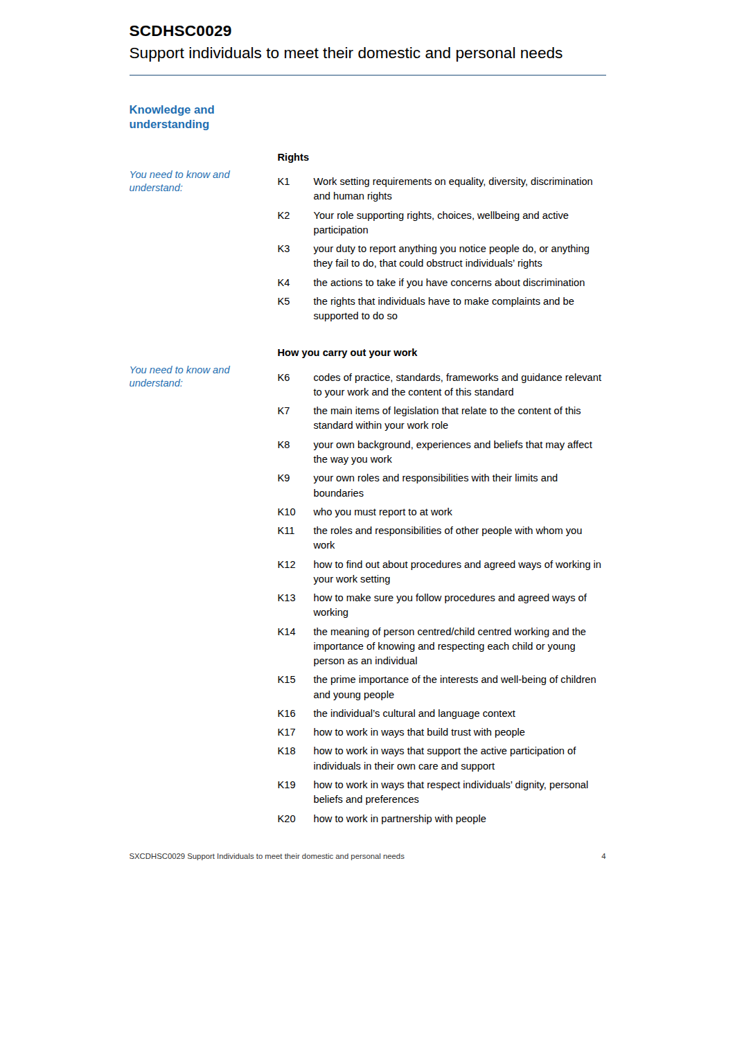SCDHSC0029
Support individuals to meet their domestic and personal needs
Knowledge and
understanding
You need to know and understand:
Rights
| K1 | Work setting requirements on equality, diversity, discrimination and human rights |
| K2 | Your role supporting rights, choices, wellbeing and active participation |
| K3 | your duty to report anything you notice people do, or anything they fail to do, that could obstruct individuals’ rights |
| K4 | the actions to take if you have concerns about discrimination |
| K5 | the rights that individuals have to make complaints and be supported to do so |
You need to know and understand:
How you carry out your work
| K6 | codes of practice, standards, frameworks and guidance relevant to your work and the content of this standard |
| K7 | the main items of legislation that relate to the content of this standard within your work role |
| K8 | your own background, experiences and beliefs that may affect the way you work |
| K9 | your own roles and responsibilities with their limits and boundaries |
| K10 | who you must report to at work |
| K11 | the roles and responsibilities of other people with whom you work |
| K12 | how to find out about procedures and agreed ways of working in your work setting |
| K13 | how to make sure you follow procedures and agreed ways of working |
| K14 | the meaning of person centred/child centred working and the importance of knowing and respecting each child or young person as an individual |
| K15 | the prime importance of the interests and well-being of children and young people |
| K16 | the individual’s cultural and language context |
| K17 | how to work in ways that build trust with people |
| K18 | how to work in ways that support the active participation of individuals in their own care and support |
| K19 | how to work in ways that respect individuals’ dignity, personal beliefs and preferences |
| K20 | how to work in partnership with people |
SXCDHSC0029 Support Individuals to meet their domestic and personal needs 4